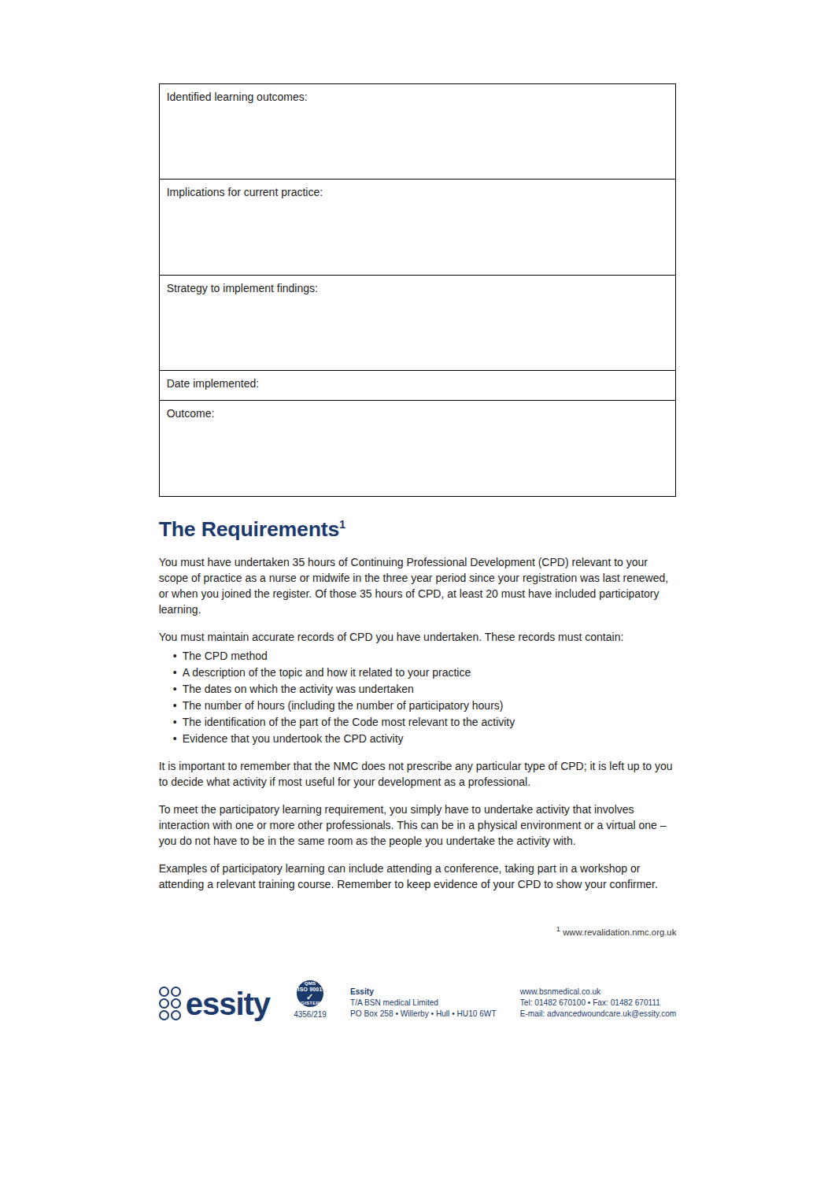| Identified learning outcomes: |
| Implications for current practice: |
| Strategy to implement findings: |
| Date implemented: |
| Outcome: |
The Requirements1
You must have undertaken 35 hours of Continuing Professional Development (CPD) relevant to your scope of practice as a nurse or midwife in the three year period since your registration was last renewed, or when you joined the register. Of those 35 hours of CPD, at least 20 must have included participatory learning.
You must maintain accurate records of CPD you have undertaken. These records must contain:
The CPD method
A description of the topic and how it related to your practice
The dates on which the activity was undertaken
The number of hours (including the number of participatory hours)
The identification of the part of the Code most relevant to the activity
Evidence that you undertook the CPD activity
It is important to remember that the NMC does not prescribe any particular type of CPD; it is left up to you to decide what activity if most useful for your development as a professional.
To meet the participatory learning requirement, you simply have to undertake activity that involves interaction with one or more other professionals. This can be in a physical environment or a virtual one – you do not have to be in the same room as the people you undertake the activity with.
Examples of participatory learning can include attending a conference, taking part in a workshop or attending a relevant training course. Remember to keep evidence of your CPD to show your confirmer.
1 www.revalidation.nmc.org.uk
essity
QMS
ISO 9001
✓
REGISTERED
4356/219
Essity
T/A BSN medical Limited
PO Box 258 • Willerby • Hull • HU10 6WT
www.bsnmedical.co.uk
Tel: 01482 670100 • Fax: 01482 670111
E-mail: advancedwoundcare.uk@essity.com